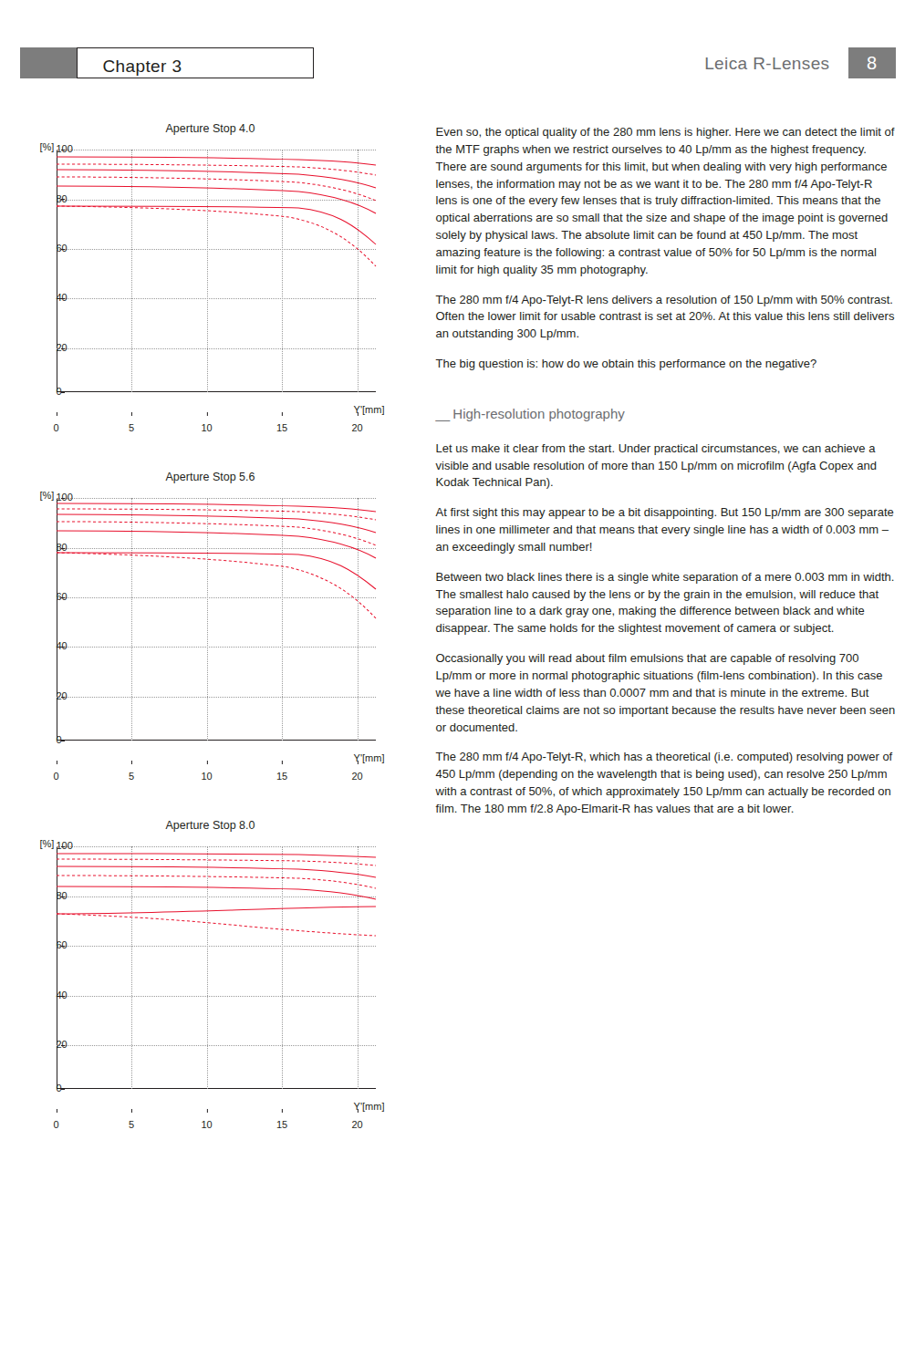Chapter 3
Leica R-Lenses
8
Aperture Stop 4.0
[%]
100
80
60
40
20
0
0
5
10
15
20
Y'[mm]
Aperture Stop 5.6
[%]
100
80
60
40
20
0
0
5
10
15
20
Y'[mm]
Aperture Stop 8.0
[%]
100
80
60
40
20
0
0
5
10
15
20
Y'[mm]
Even so, the optical quality of the 280 mm lens is higher. Here we can detect the limit of the MTF graphs when we restrict ourselves to 40 Lp/mm as the highest frequency. There are sound arguments for this limit, but when dealing with very high performance lenses, the information may not be as we want it to be. The 280 mm f/4 Apo-Telyt-R lens is one of the every few lenses that is truly diffraction-limited. This means that the optical aberrations are so small that the size and shape of the image point is governed solely by physical laws. The absolute limit can be found at 450 Lp/mm. The most amazing feature is the following: a contrast value of 50% for 50 Lp/mm is the normal limit for high quality 35 mm photography.
The 280 mm f/4 Apo-Telyt-R lens delivers a resolution of 150 Lp/mm with 50% contrast. Often the lower limit for usable contrast is set at 20%. At this value this lens still delivers an outstanding 300 Lp/mm.
The big question is: how do we obtain this performance on the negative?
__ High-resolution photography
Let us make it clear from the start. Under practical circumstances, we can achieve a visible and usable resolution of more than 150 Lp/mm on microfilm (Agfa Copex and Kodak Technical Pan).
At first sight this may appear to be a bit disappointing. But 150 Lp/mm are 300 separate lines in one millimeter and that means that every single line has a width of 0.003 mm – an exceedingly small number!
Between two black lines there is a single white separation of a mere 0.003 mm in width. The smallest halo caused by the lens or by the grain in the emulsion, will reduce that separation line to a dark gray one, making the difference between black and white disappear. The same holds for the slightest movement of camera or subject.
Occasionally you will read about film emulsions that are capable of resolving 700 Lp/mm or more in normal photographic situations (film-lens combination). In this case we have a line width of less than 0.0007 mm and that is minute in the extreme. But these theoretical claims are not so important because the results have never been seen or documented.
The 280 mm f/4 Apo-Telyt-R, which has a theoretical (i.e. computed) resolving power of 450 Lp/mm (depending on the wavelength that is being used), can resolve 250 Lp/mm with a contrast of 50%, of which approximately 150 Lp/mm can actually be recorded on film. The 180 mm f/2.8 Apo-Elmarit-R has values that are a bit lower.